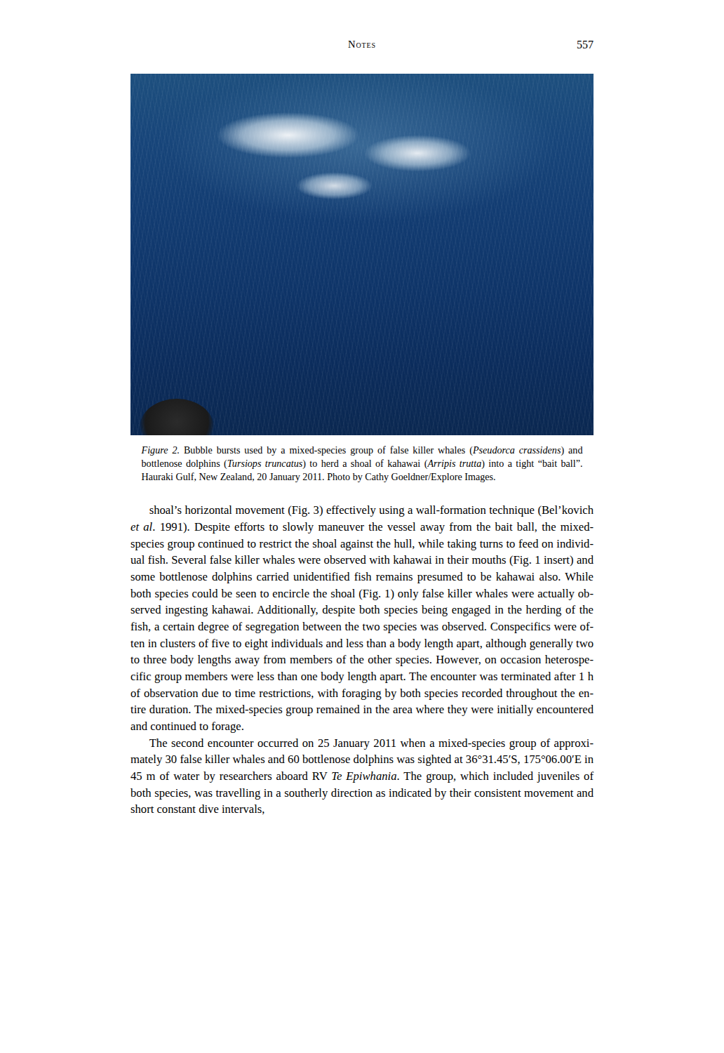Notes 557
Figure 2. Bubble bursts used by a mixed-species group of false killer whales (Pseudorca crassidens) and bottlenose dolphins (Tursiops truncatus) to herd a shoal of kahawai (Arripis trutta) into a tight “bait ball”. Hauraki Gulf, New Zealand, 20 January 2011. Photo by Cathy Goeldner/Explore Images.
shoal’s horizontal movement (Fig. 3) effectively using a wall-formation technique (Bel’kovich et al. 1991). Despite efforts to slowly maneuver the vessel away from the bait ball, the mixed-species group continued to restrict the shoal against the hull, while taking turns to feed on individual fish. Several false killer whales were observed with kahawai in their mouths (Fig. 1 insert) and some bottlenose dolphins carried unidentified fish remains presumed to be kahawai also. While both species could be seen to encircle the shoal (Fig. 1) only false killer whales were actually observed ingesting kahawai. Additionally, despite both species being engaged in the herding of the fish, a certain degree of segregation between the two species was observed. Conspecifics were often in clusters of five to eight individuals and less than a body length apart, although generally two to three body lengths away from members of the other species. However, on occasion heterospecific group members were less than one body length apart. The encounter was terminated after 1 h of observation due to time restrictions, with foraging by both species recorded throughout the entire duration. The mixed-species group remained in the area where they were initially encountered and continued to forage.
The second encounter occurred on 25 January 2011 when a mixed-species group of approximately 30 false killer whales and 60 bottlenose dolphins was sighted at 36°31.45′S, 175°06.00′E in 45 m of water by researchers aboard RV Te Epiwhania. The group, which included juveniles of both species, was travelling in a southerly direction as indicated by their consistent movement and short constant dive intervals,